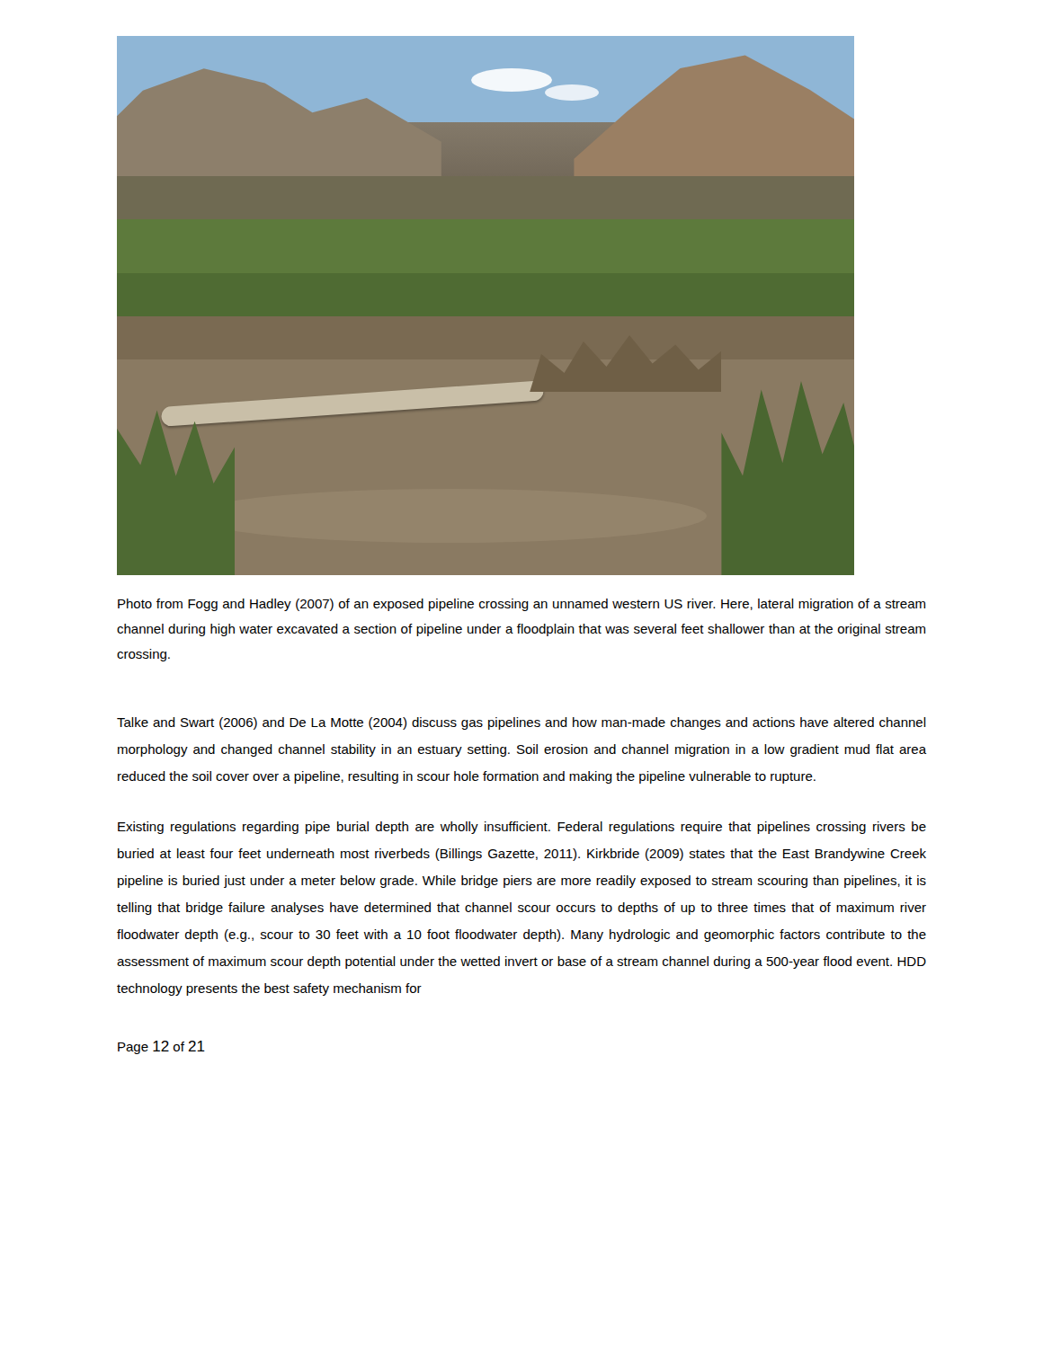Photo from Fogg and Hadley (2007) of an exposed pipeline crossing an unnamed western US river. Here, lateral migration of a stream channel during high water excavated a section of pipeline under a floodplain that was several feet shallower than at the original stream crossing.
Talke and Swart (2006) and De La Motte (2004) discuss gas pipelines and how man-made changes and actions have altered channel morphology and changed channel stability in an estuary setting. Soil erosion and channel migration in a low gradient mud flat area reduced the soil cover over a pipeline, resulting in scour hole formation and making the pipeline vulnerable to rupture.
Existing regulations regarding pipe burial depth are wholly insufficient. Federal regulations require that pipelines crossing rivers be buried at least four feet underneath most riverbeds (Billings Gazette, 2011). Kirkbride (2009) states that the East Brandywine Creek pipeline is buried just under a meter below grade. While bridge piers are more readily exposed to stream scouring than pipelines, it is telling that bridge failure analyses have determined that channel scour occurs to depths of up to three times that of maximum river floodwater depth (e.g., scour to 30 feet with a 10 foot floodwater depth). Many hydrologic and geomorphic factors contribute to the assessment of maximum scour depth potential under the wetted invert or base of a stream channel during a 500-year flood event. HDD technology presents the best safety mechanism for
Page 12 of 21